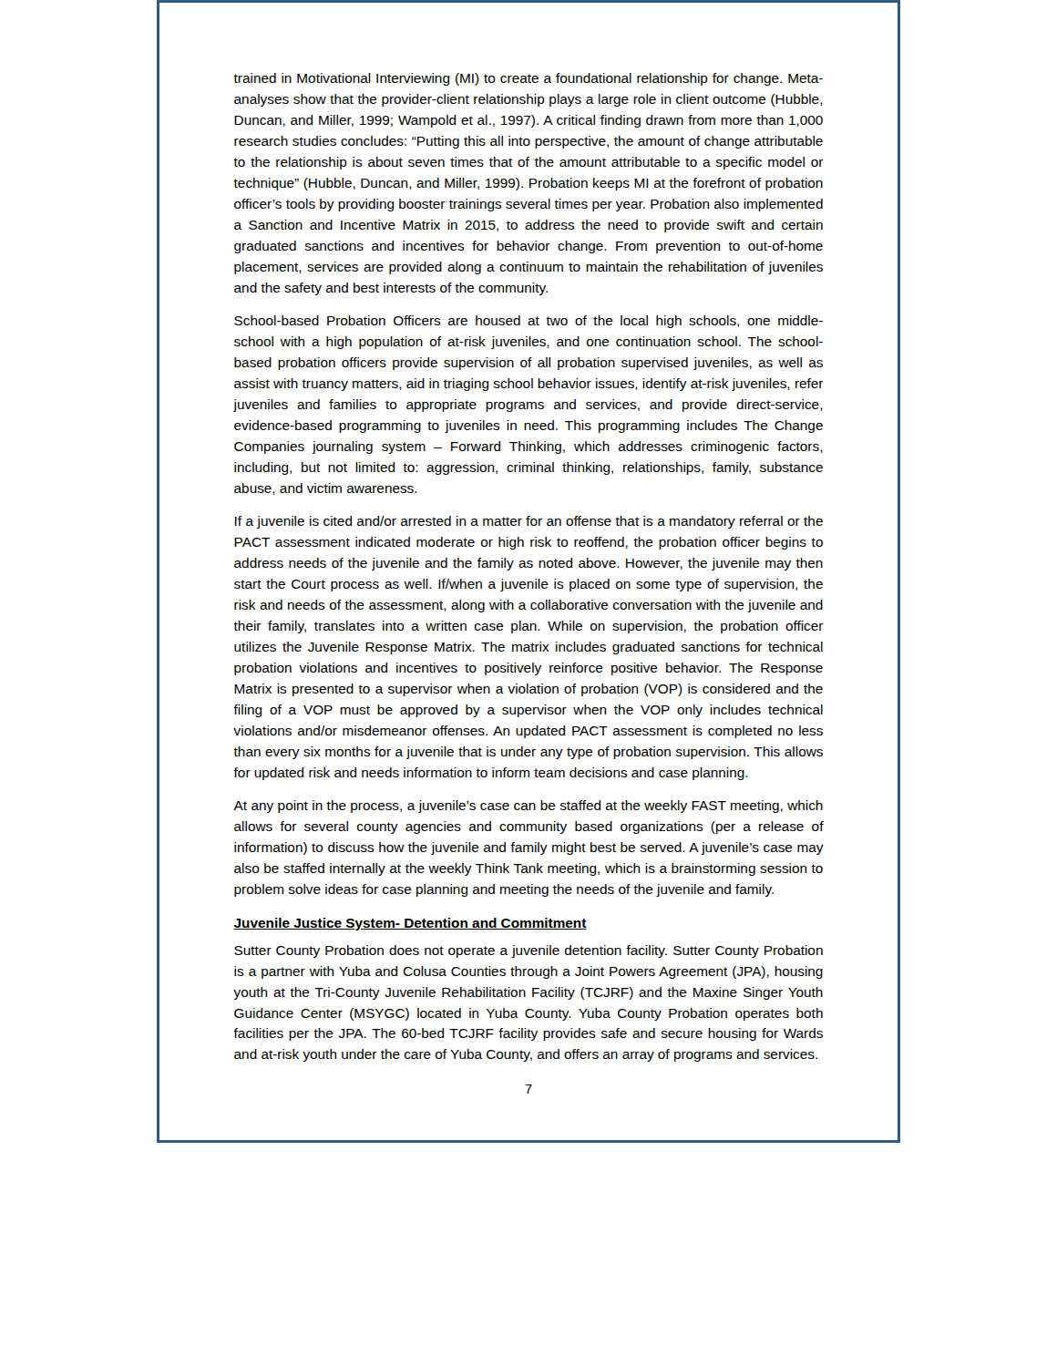trained in Motivational Interviewing (MI) to create a foundational relationship for change. Meta-analyses show that the provider-client relationship plays a large role in client outcome (Hubble, Duncan, and Miller, 1999; Wampold et al., 1997). A critical finding drawn from more than 1,000 research studies concludes: “Putting this all into perspective, the amount of change attributable to the relationship is about seven times that of the amount attributable to a specific model or technique” (Hubble, Duncan, and Miller, 1999). Probation keeps MI at the forefront of probation officer’s tools by providing booster trainings several times per year. Probation also implemented a Sanction and Incentive Matrix in 2015, to address the need to provide swift and certain graduated sanctions and incentives for behavior change. From prevention to out-of-home placement, services are provided along a continuum to maintain the rehabilitation of juveniles and the safety and best interests of the community.
School-based Probation Officers are housed at two of the local high schools, one middle-school with a high population of at-risk juveniles, and one continuation school. The school-based probation officers provide supervision of all probation supervised juveniles, as well as assist with truancy matters, aid in triaging school behavior issues, identify at-risk juveniles, refer juveniles and families to appropriate programs and services, and provide direct-service, evidence-based programming to juveniles in need. This programming includes The Change Companies journaling system – Forward Thinking, which addresses criminogenic factors, including, but not limited to: aggression, criminal thinking, relationships, family, substance abuse, and victim awareness.
If a juvenile is cited and/or arrested in a matter for an offense that is a mandatory referral or the PACT assessment indicated moderate or high risk to reoffend, the probation officer begins to address needs of the juvenile and the family as noted above. However, the juvenile may then start the Court process as well. If/when a juvenile is placed on some type of supervision, the risk and needs of the assessment, along with a collaborative conversation with the juvenile and their family, translates into a written case plan. While on supervision, the probation officer utilizes the Juvenile Response Matrix. The matrix includes graduated sanctions for technical probation violations and incentives to positively reinforce positive behavior. The Response Matrix is presented to a supervisor when a violation of probation (VOP) is considered and the filing of a VOP must be approved by a supervisor when the VOP only includes technical violations and/or misdemeanor offenses. An updated PACT assessment is completed no less than every six months for a juvenile that is under any type of probation supervision. This allows for updated risk and needs information to inform team decisions and case planning.
At any point in the process, a juvenile’s case can be staffed at the weekly FAST meeting, which allows for several county agencies and community based organizations (per a release of information) to discuss how the juvenile and family might best be served. A juvenile’s case may also be staffed internally at the weekly Think Tank meeting, which is a brainstorming session to problem solve ideas for case planning and meeting the needs of the juvenile and family.
Juvenile Justice System- Detention and Commitment
Sutter County Probation does not operate a juvenile detention facility. Sutter County Probation is a partner with Yuba and Colusa Counties through a Joint Powers Agreement (JPA), housing youth at the Tri-County Juvenile Rehabilitation Facility (TCJRF) and the Maxine Singer Youth Guidance Center (MSYGC) located in Yuba County. Yuba County Probation operates both facilities per the JPA. The 60-bed TCJRF facility provides safe and secure housing for Wards and at-risk youth under the care of Yuba County, and offers an array of programs and services.
7